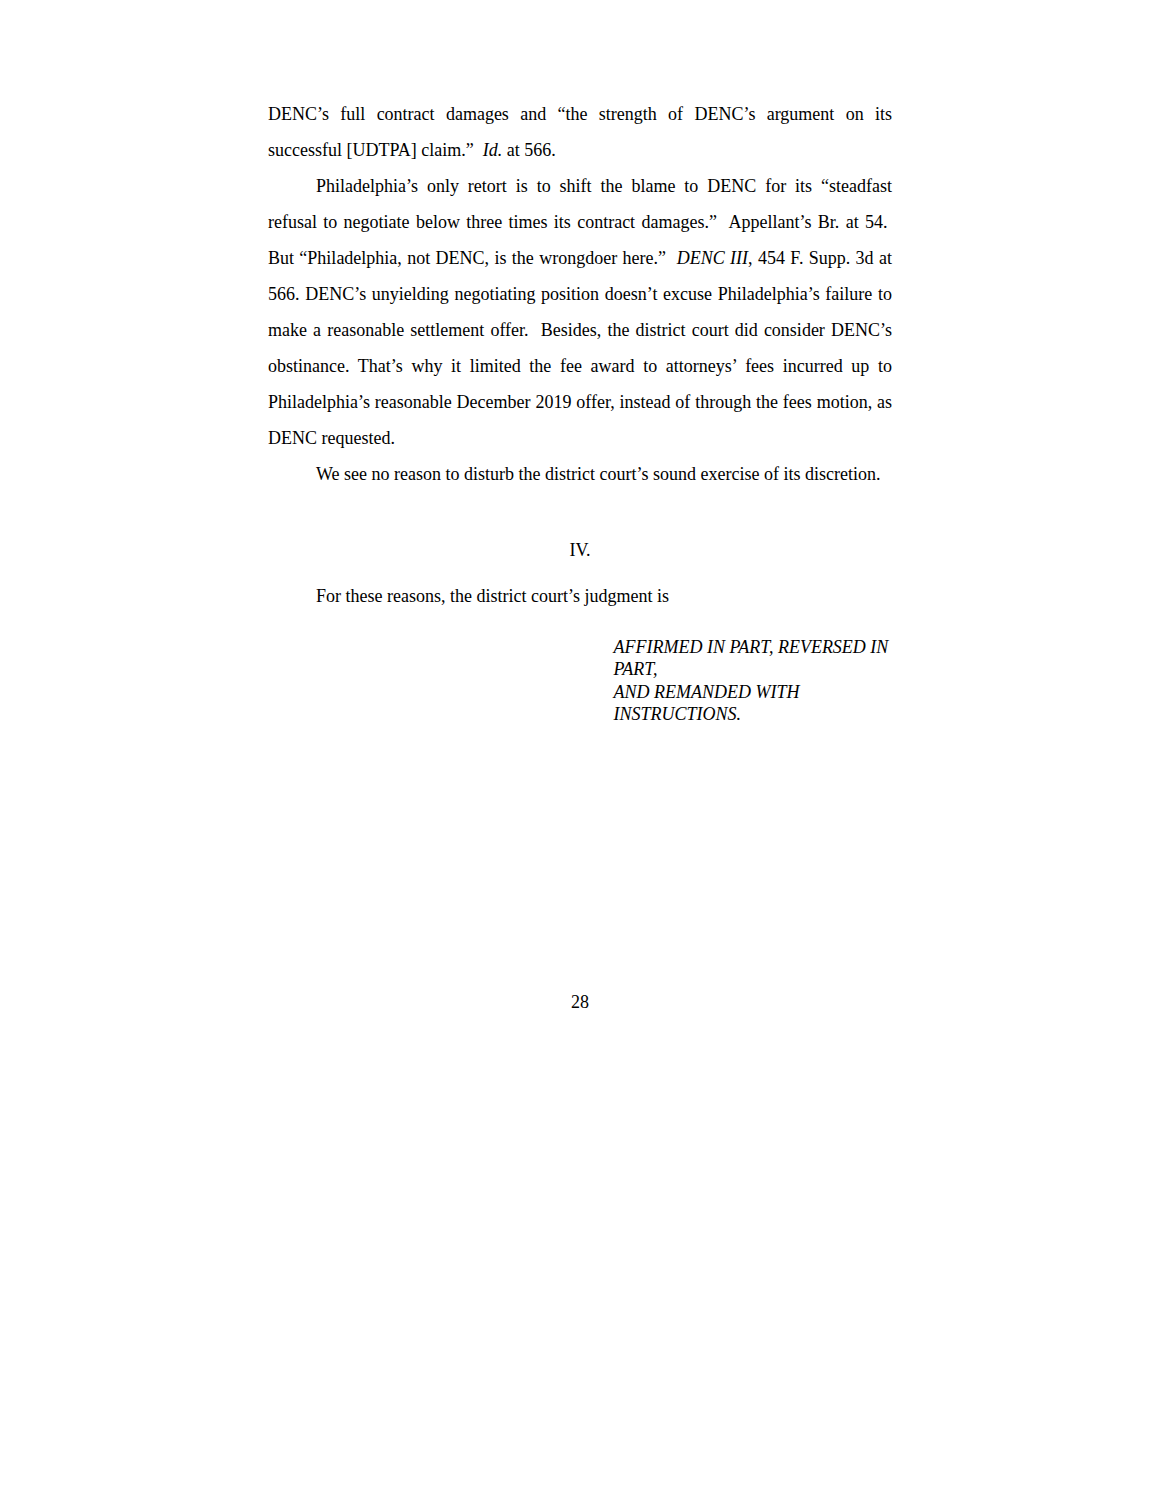DENC’s full contract damages and “the strength of DENC’s argument on its successful [UDTPA] claim.” Id. at 566.
Philadelphia’s only retort is to shift the blame to DENC for its “steadfast refusal to negotiate below three times its contract damages.” Appellant’s Br. at 54. But “Philadelphia, not DENC, is the wrongdoer here.” DENC III, 454 F. Supp. 3d at 566. DENC’s unyielding negotiating position doesn’t excuse Philadelphia’s failure to make a reasonable settlement offer. Besides, the district court did consider DENC’s obstinance. That’s why it limited the fee award to attorneys’ fees incurred up to Philadelphia’s reasonable December 2019 offer, instead of through the fees motion, as DENC requested.
We see no reason to disturb the district court’s sound exercise of its discretion.
IV.
For these reasons, the district court’s judgment is
AFFIRMED IN PART, REVERSED IN PART,
AND REMANDED WITH INSTRUCTIONS.
28